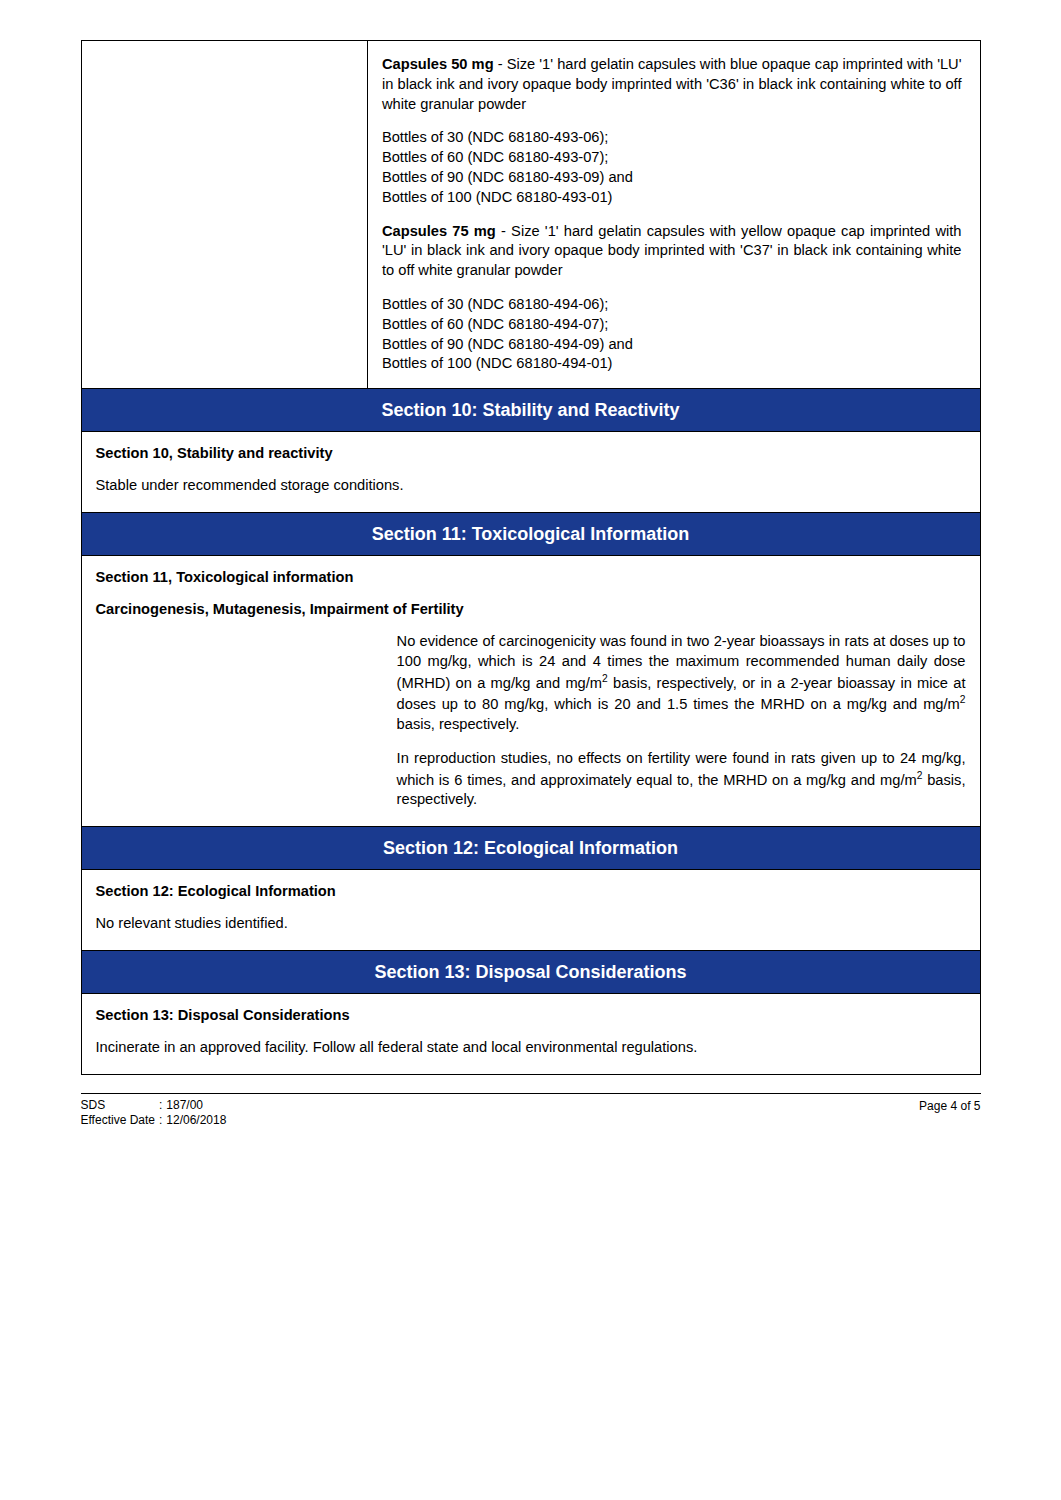Capsules 50 mg - Size '1' hard gelatin capsules with blue opaque cap imprinted with 'LU' in black ink and ivory opaque body imprinted with 'C36' in black ink containing white to off white granular powder
Bottles of 30 (NDC 68180-493-06);
Bottles of 60 (NDC 68180-493-07);
Bottles of 90 (NDC 68180-493-09) and
Bottles of 100 (NDC 68180-493-01)
Capsules 75 mg - Size '1' hard gelatin capsules with yellow opaque cap imprinted with 'LU' in black ink and ivory opaque body imprinted with 'C37' in black ink containing white to off white granular powder
Bottles of 30 (NDC 68180-494-06);
Bottles of 60 (NDC 68180-494-07);
Bottles of 90 (NDC 68180-494-09) and
Bottles of 100 (NDC 68180-494-01)
Section 10: Stability and Reactivity
Section 10, Stability and reactivity
Stable under recommended storage conditions.
Section 11: Toxicological Information
Section 11, Toxicological information
Carcinogenesis, Mutagenesis, Impairment of Fertility
No evidence of carcinogenicity was found in two 2-year bioassays in rats at doses up to 100 mg/kg, which is 24 and 4 times the maximum recommended human daily dose (MRHD) on a mg/kg and mg/m2 basis, respectively, or in a 2-year bioassay in mice at doses up to 80 mg/kg, which is 20 and 1.5 times the MRHD on a mg/kg and mg/m2 basis, respectively.
In reproduction studies, no effects on fertility were found in rats given up to 24 mg/kg, which is 6 times, and approximately equal to, the MRHD on a mg/kg and mg/m2 basis, respectively.
Section 12: Ecological Information
Section 12: Ecological Information
No relevant studies identified.
Section 13: Disposal Considerations
Section 13: Disposal Considerations
Incinerate in an approved facility. Follow all federal state and local environmental regulations.
| SDS | : | 187/00 |
| Effective Date | : | 12/06/2018 |
Page 4 of 5